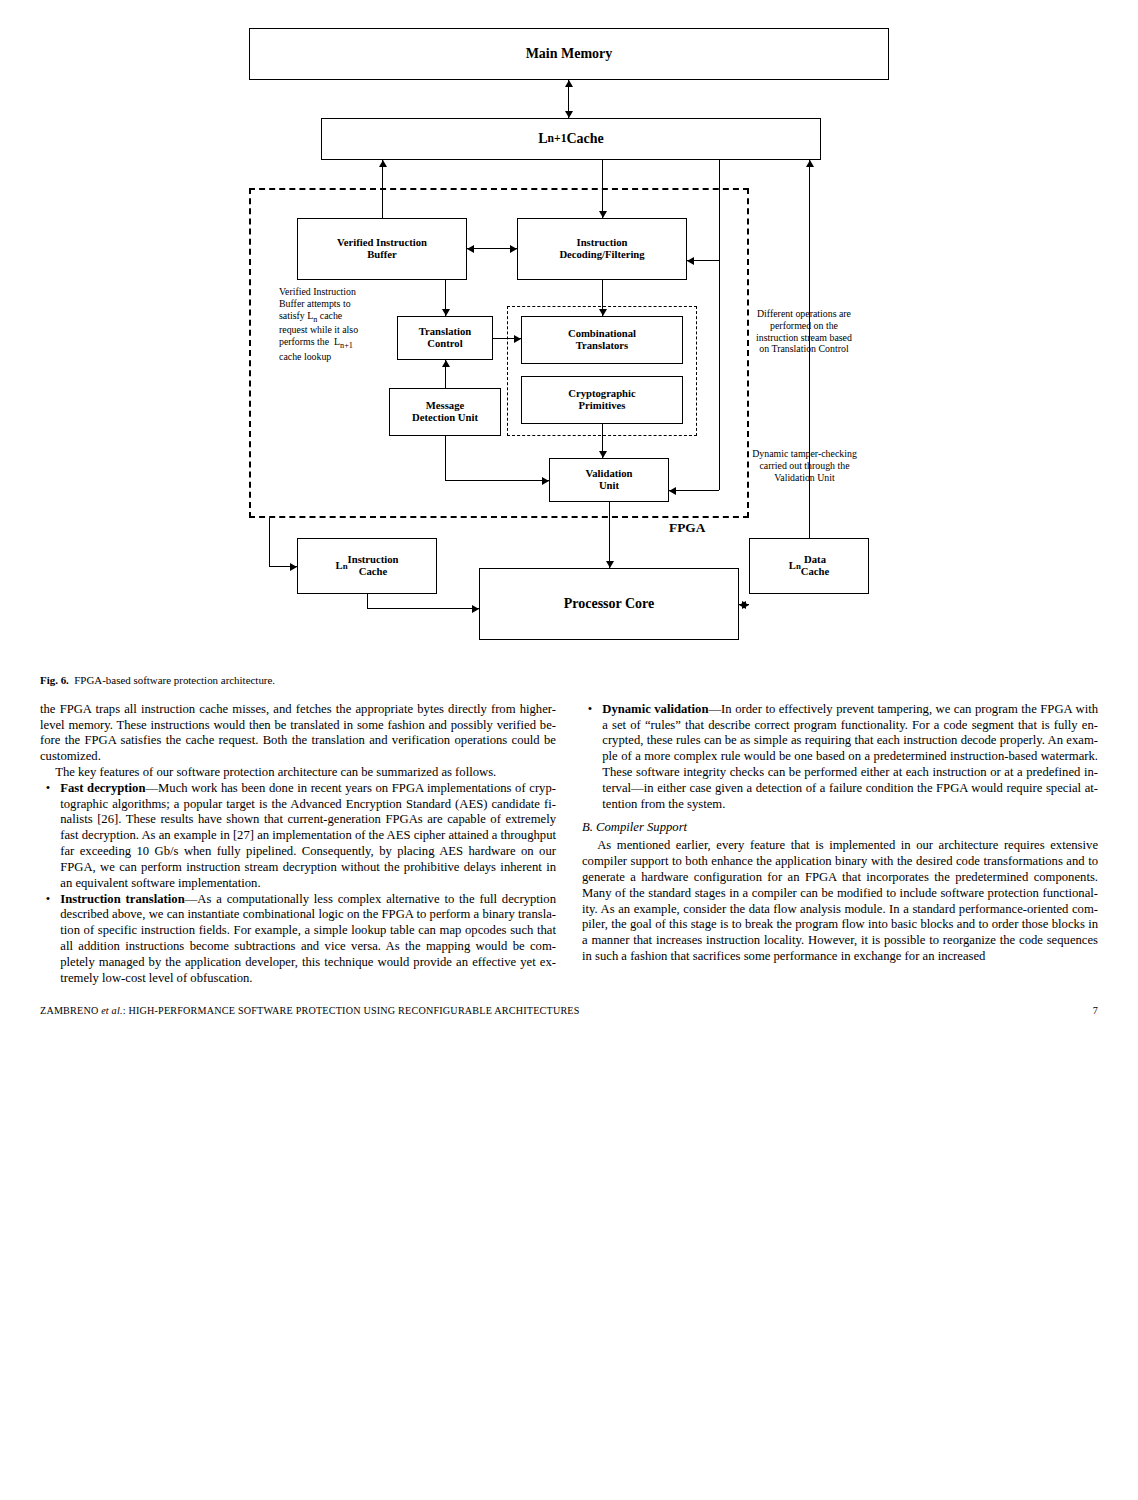Main Memory
Ln+1 Cache
Verified Instruction
Buffer
Instruction
Decoding/Filtering
Combinational
Translators
Cryptographic
Primitives
Translation
Control
Message
Detection Unit
Validation
Unit
Ln Instruction
Cache
Ln Data
Cache
Processor Core
FPGA
Verified Instruction
Buffer attempts to
satisfy Ln cache
request while it also
performs the Ln+1
cache lookup
Different operations are
performed on the
instruction stream based
on Translation Control
Dynamic tamper-checking
carried out through the
Validation Unit
Fig. 6. FPGA-based software protection architecture.
the FPGA traps all instruction cache misses, and fetches the appropriate bytes directly from higher-level memory. These instructions would then be translated in some fashion and possibly verified before the FPGA satisfies the cache request. Both the translation and verification operations could be customized.
The key features of our software protection architecture can be summarized as follows.
Fast decryption—Much work has been done in recent years on FPGA implementations of cryptographic algorithms; a popular target is the Advanced Encryption Standard (AES) candidate finalists [26]. These results have shown that current-generation FPGAs are capable of extremely fast decryption. As an example in [27] an implementation of the AES cipher attained a throughput far exceeding 10 Gb/s when fully pipelined. Consequently, by placing AES hardware on our FPGA, we can perform instruction stream decryption without the prohibitive delays inherent in an equivalent software implementation.
Instruction translation—As a computationally less complex alternative to the full decryption described above, we can instantiate combinational logic on the FPGA to perform a binary translation of specific instruction fields. For example, a simple lookup table can map opcodes such that all addition instructions become subtractions and vice versa. As the mapping would be completely managed by the application developer, this technique would provide an effective yet extremely low-cost level of obfuscation.
Dynamic validation—In order to effectively prevent tampering, we can program the FPGA with a set of “rules” that describe correct program functionality. For a code segment that is fully encrypted, these rules can be as simple as requiring that each instruction decode properly. An example of a more complex rule would be one based on a predetermined instruction-based watermark. These software integrity checks can be performed either at each instruction or at a predefined interval—in either case given a detection of a failure condition the FPGA would require special attention from the system.
B. Compiler Support
As mentioned earlier, every feature that is implemented in our architecture requires extensive compiler support to both enhance the application binary with the desired code transformations and to generate a hardware configuration for an FPGA that incorporates the predetermined components. Many of the standard stages in a compiler can be modified to include software protection functionality. As an example, consider the data flow analysis module. In a standard performance-oriented compiler, the goal of this stage is to break the program flow into basic blocks and to order those blocks in a manner that increases instruction locality. However, it is possible to reorganize the code sequences in such a fashion that sacrifices some performance in exchange for an increased
ZAMBRENO et al.: HIGH-PERFORMANCE SOFTWARE PROTECTION USING RECONFIGURABLE ARCHITECTURES
7